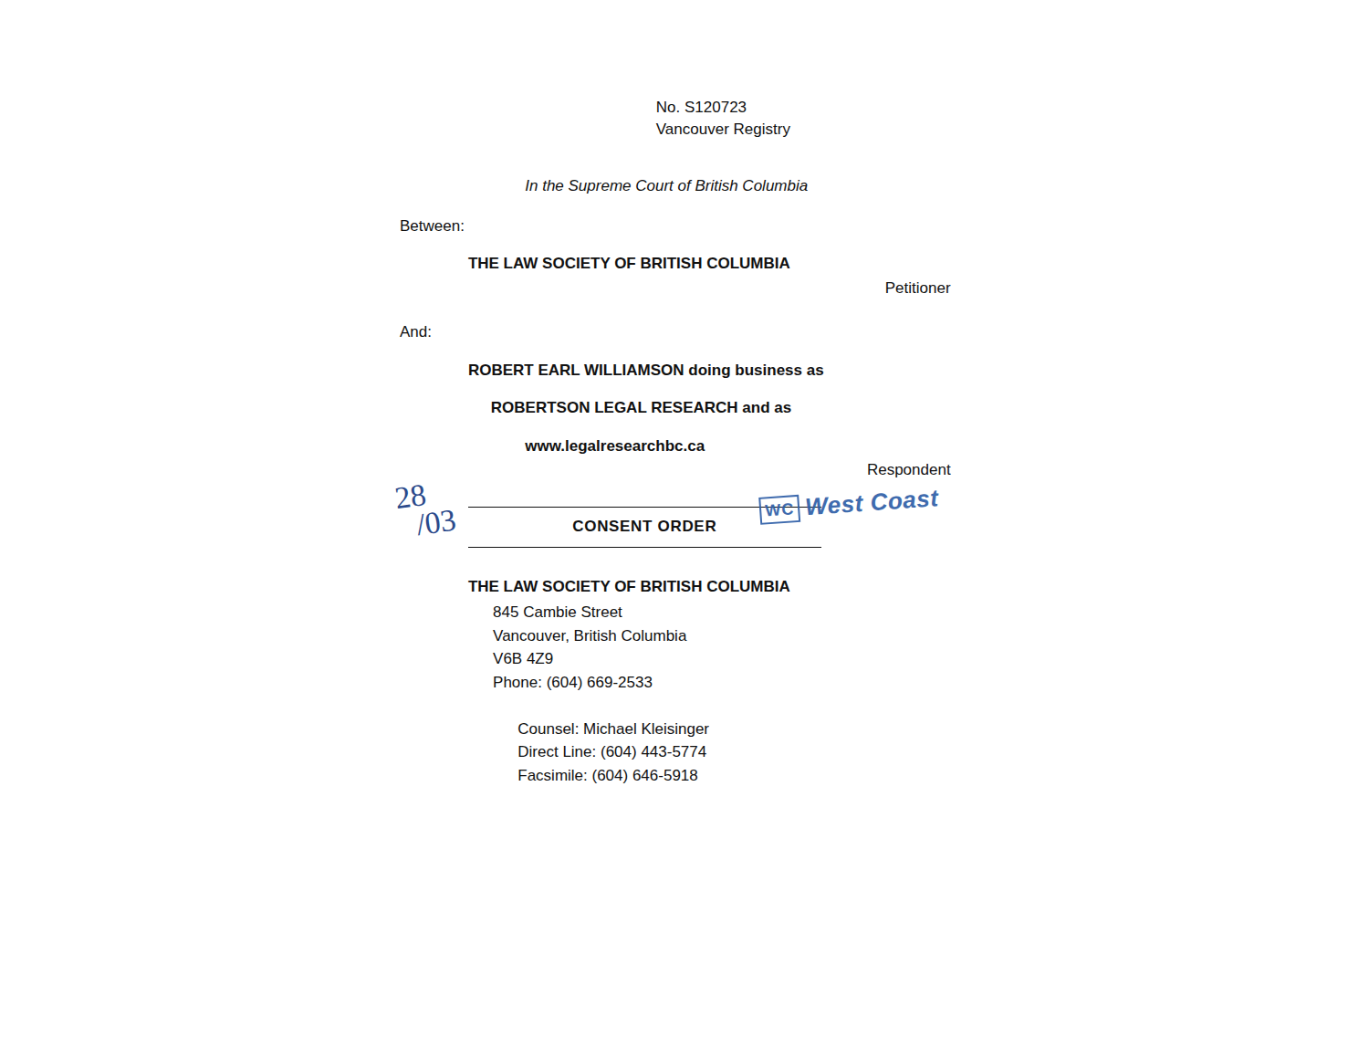No. S120723
Vancouver Registry
In the Supreme Court of British Columbia
Between:
THE LAW SOCIETY OF BRITISH COLUMBIA
Petitioner
And:
ROBERT EARL WILLIAMSON doing business as
ROBERTSON LEGAL RESEARCH and as
www.legalresearchbc.ca
Respondent
28 /03
CONSENT ORDER
WCWest Coast
THE LAW SOCIETY OF BRITISH COLUMBIA
845 Cambie Street
Vancouver, British Columbia
V6B 4Z9
Phone: (604) 669-2533
Counsel: Michael Kleisinger
Direct Line: (604) 443-5774
Facsimile: (604) 646-5918